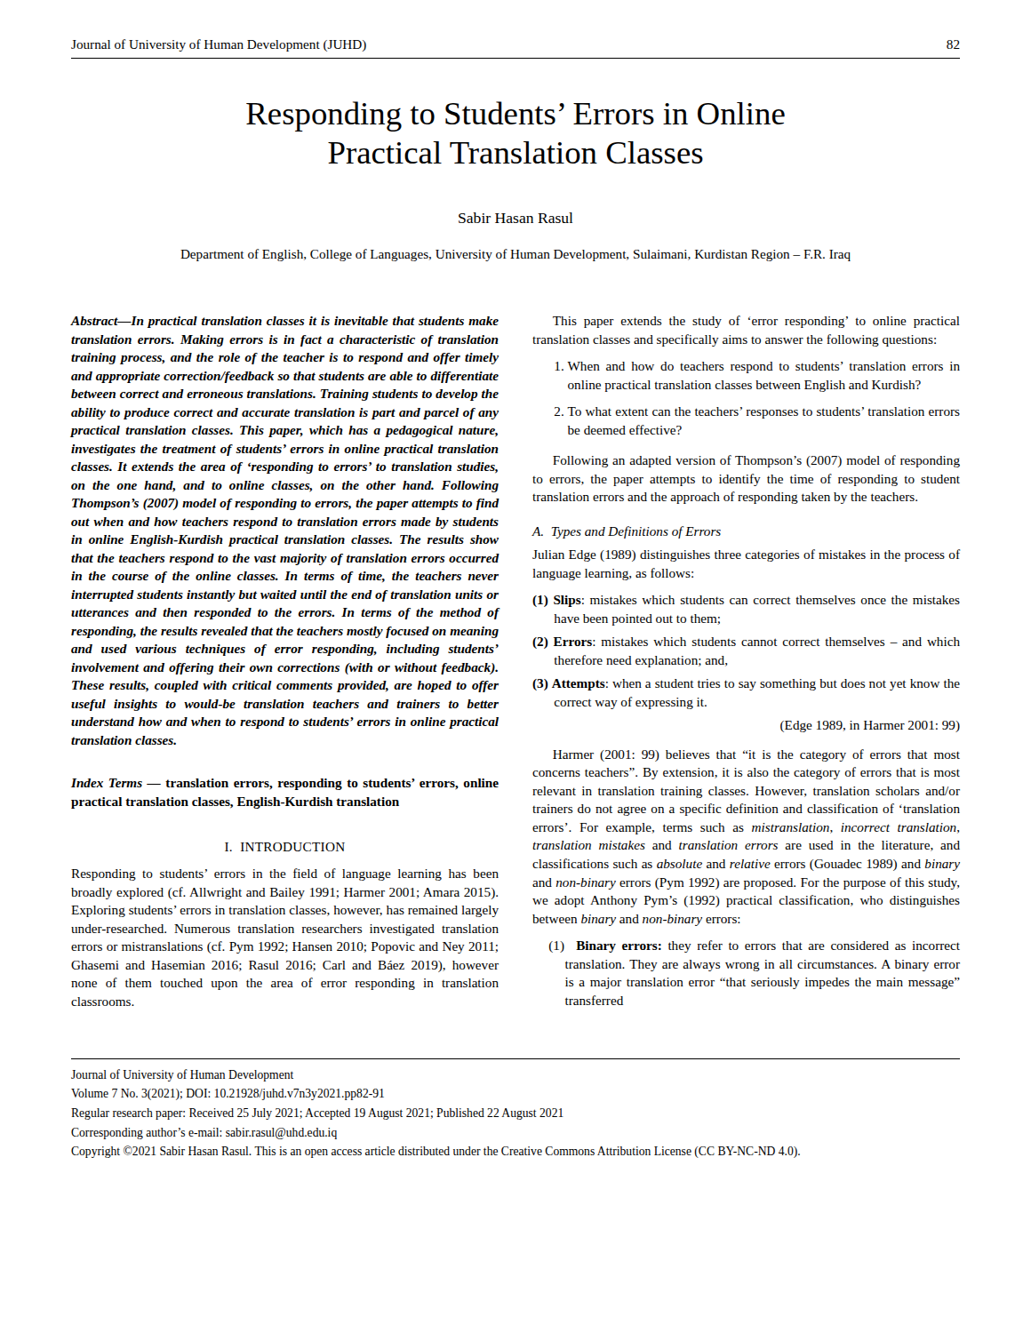Journal of University of Human Development (JUHD) 82
Responding to Students’ Errors in Online
Practical Translation Classes
Sabir Hasan Rasul
Department of English, College of Languages, University of Human Development, Sulaimani, Kurdistan Region – F.R. Iraq
Abstract—In practical translation classes it is inevitable that students make translation errors. Making errors is in fact a characteristic of translation training process, and the role of the teacher is to respond and offer timely and appropriate correction/feedback so that students are able to differentiate between correct and erroneous translations. Training students to develop the ability to produce correct and accurate translation is part and parcel of any practical translation classes. This paper, which has a pedagogical nature, investigates the treatment of students’ errors in online practical translation classes. It extends the area of ‘responding to errors’ to translation studies, on the one hand, and to online classes, on the other hand. Following Thompson’s (2007) model of responding to errors, the paper attempts to find out when and how teachers respond to translation errors made by students in online English-Kurdish practical translation classes. The results show that the teachers respond to the vast majority of translation errors occurred in the course of the online classes. In terms of time, the teachers never interrupted students instantly but waited until the end of translation units or utterances and then responded to the errors. In terms of the method of responding, the results revealed that the teachers mostly focused on meaning and used various techniques of error responding, including students’ involvement and offering their own corrections (with or without feedback). These results, coupled with critical comments provided, are hoped to offer useful insights to would-be translation teachers and trainers to better understand how and when to respond to students’ errors in online practical translation classes.
Index Terms — translation errors, responding to students’ errors, online practical translation classes, English-Kurdish translation
I. Introduction
Responding to students’ errors in the field of language learning has been broadly explored (cf. Allwright and Bailey 1991; Harmer 2001; Amara 2015). Exploring students’ errors in translation classes, however, has remained largely under-researched. Numerous translation researchers investigated translation errors or mistranslations (cf. Pym 1992; Hansen 2010; Popovic and Ney 2011; Ghasemi and Hasemian 2016; Rasul 2016; Carl and Báez 2019), however none of them touched upon the area of error responding in translation classrooms.
This paper extends the study of ‘error responding’ to online practical translation classes and specifically aims to answer the following questions:
When and how do teachers respond to students’ translation errors in online practical translation classes between English and Kurdish?
To what extent can the teachers’ responses to students’ translation errors be deemed effective?
Following an adapted version of Thompson’s (2007) model of responding to errors, the paper attempts to identify the time of responding to student translation errors and the approach of responding taken by the teachers.
A. Types and Definitions of Errors
Julian Edge (1989) distinguishes three categories of mistakes in the process of language learning, as follows:
(1) Slips: mistakes which students can correct themselves once the mistakes have been pointed out to them;
(2) Errors: mistakes which students cannot correct themselves – and which therefore need explanation; and,
(3) Attempts: when a student tries to say something but does not yet know the correct way of expressing it.
(Edge 1989, in Harmer 2001: 99)
Harmer (2001: 99) believes that “it is the category of errors that most concerns teachers”. By extension, it is also the category of errors that is most relevant in translation training classes. However, translation scholars and/or trainers do not agree on a specific definition and classification of ‘translation errors’. For example, terms such as mistranslation, incorrect translation, translation mistakes and translation errors are used in the literature, and classifications such as absolute and relative errors (Gouadec 1989) and binary and non-binary errors (Pym 1992) are proposed. For the purpose of this study, we adopt Anthony Pym’s (1992) practical classification, who distinguishes between binary and non-binary errors:
(1) Binary errors: they refer to errors that are considered as incorrect translation. They are always wrong in all circumstances. A binary error is a major translation error “that seriously impedes the main message” transferred
Journal of University of Human Development
Volume 7 No. 3(2021); DOI: 10.21928/juhd.v7n3y2021.pp82-91
Regular research paper: Received 25 July 2021; Accepted 19 August 2021; Published 22 August 2021
Corresponding author’s e-mail: sabir.rasul@uhd.edu.iq
Copyright ©2021 Sabir Hasan Rasul. This is an open access article distributed under the Creative Commons Attribution License (CC BY-NC-ND 4.0).